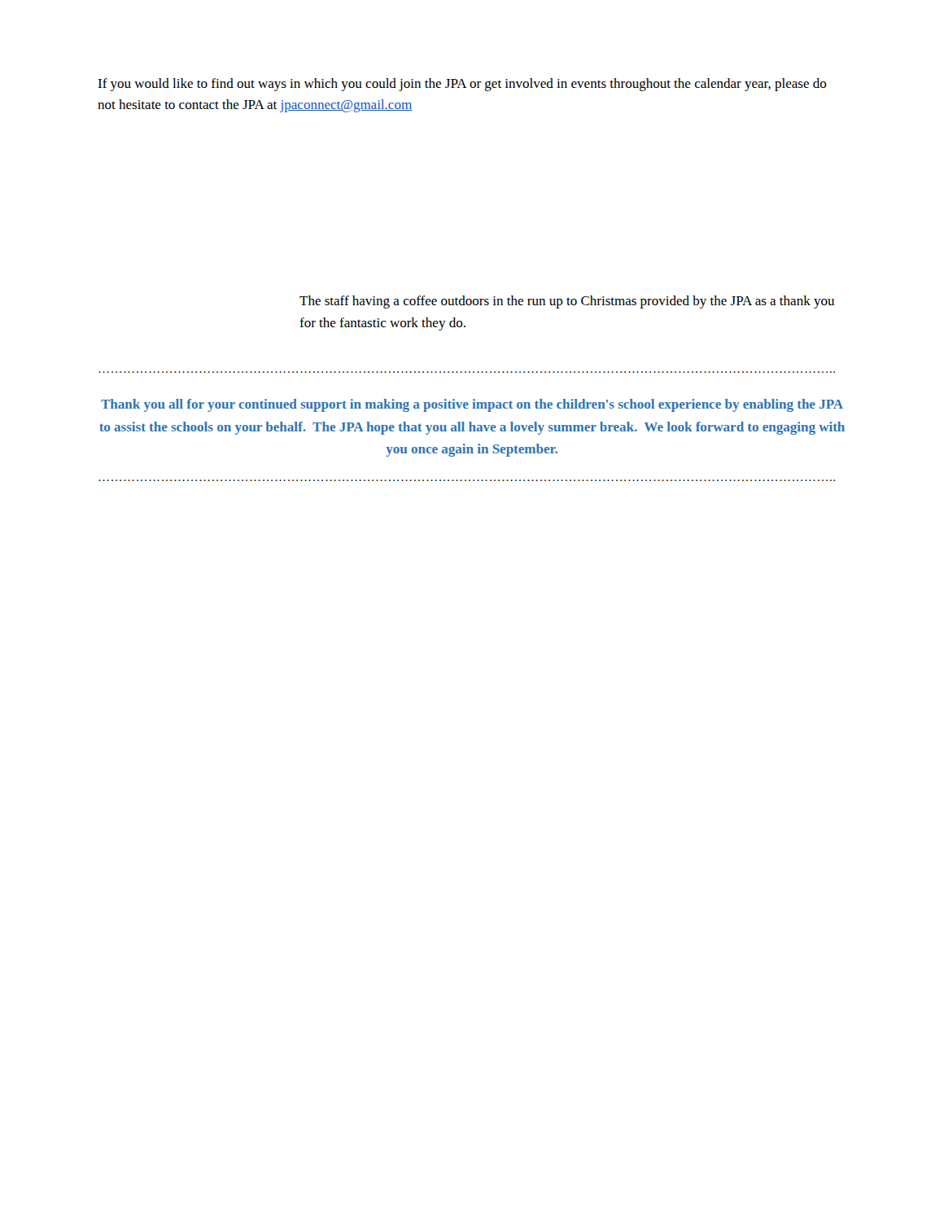If you would like to find out ways in which you could join the JPA or get involved in events throughout the calendar year, please do not hesitate to contact the JPA at jpaconnect@gmail.com
The staff having a coffee outdoors in the run up to Christmas provided by the JPA as a thank you for the fantastic work they do.
…………………………………………………………………………………………………………………………………………………………..
Thank you all for your continued support in making a positive impact on the children's school experience by enabling the JPA to assist the schools on your behalf. The JPA hope that you all have a lovely summer break. We look forward to engaging with you once again in September.
…………………………………………………………………………………………………………………………………………………………..